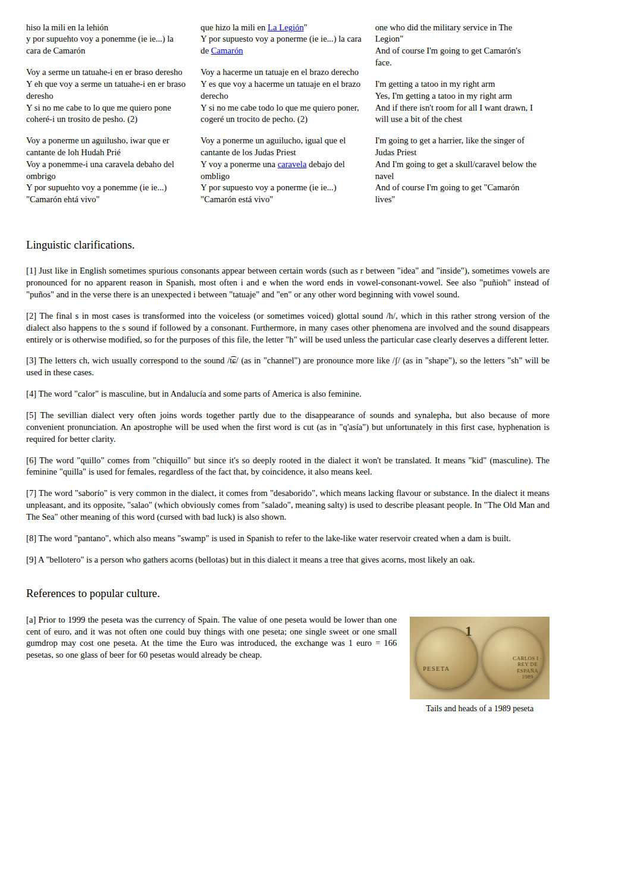| hiso la mili en la lehión y por supuehto voy a ponemme (ie ie...) la cara de Camarón Voy a serme un tatuahe-i en er braso deresho Y eh que voy a serme un tatuahe-i en er braso deresho Y si no me cabe to lo que me quiero pone coheré-i un trosito de pesho. (2) Voy a ponerme un aguilusho, iwar que er cantante de loh Hudah Prié Voy a ponemme-i una caravela debaho del ombrigo Y por supuehto voy a ponemme (ie ie...) "Camarón ehtá vivo" | que hizo la mili en La Legión " Y por supuesto voy a ponerme (ie ie...) la cara de Camarón Voy a hacerme un tatuaje en el brazo derecho Y es que voy a hacerme un tatuaje en el brazo derecho Y si no me cabe todo lo que me quiero poner, cogeré un trocito de pecho. (2) Voy a ponerme un aguilucho, igual que el cantante de los Judas Priest Y voy a ponerme una caravela debajo del ombligo Y por supuesto voy a ponerme (ie ie...) "Camarón está vivo" | one who did the military service in The Legion" And of course I'm going to get Camarón's face. I'm getting a tatoo in my right arm Yes, I'm getting a tatoo in my right arm And if there isn't room for all I want drawn, I will use a bit of the chest I'm going to get a harrier, like the singer of Judas Priest And I'm going to get a skull/caravel below the navel And of course I'm going to get "Camarón lives" |
Linguistic clarifications.
[1] Just like in English sometimes spurious consonants appear between certain words (such as r between "idea" and "inside"), sometimes vowels are pronounced for no apparent reason in Spanish, most often i and e when the word ends in vowel-consonant-vowel. See also "puñioh" instead of "puños" and in the verse there is an unexpected i between "tatuaje" and "en" or any other word beginning with vowel sound.
[2] The final s in most cases is transformed into the voiceless (or sometimes voiced) glottal sound /h/, which in this rather strong version of the dialect also happens to the s sound if followed by a consonant. Furthermore, in many cases other phenomena are involved and the sound disappears entirely or is otherwise modified, so for the purposes of this file, the letter "h" will be used unless the particular case clearly deserves a different letter.
[3] The letters ch, wich usually correspond to the sound /t͡ɕ/ (as in "channel") are pronounce more like /ʃ/ (as in "shape"), so the letters "sh" will be used in these cases.
[4] The word "calor" is masculine, but in Andalucía and some parts of America is also feminine.
[5] The sevillian dialect very often joins words together partly due to the disappearance of sounds and synalepha, but also because of more convenient pronunciation. An apostrophe will be used when the first word is cut (as in "q'asía") but unfortunately in this first case, hyphenation is required for better clarity.
[6] The word "quillo" comes from "chiquillo" but since it's so deeply rooted in the dialect it won't be translated. It means "kid" (masculine). The feminine "quilla" is used for females, regardless of the fact that, by coincidence, it also means keel.
[7] The word "saborío" is very common in the dialect, it comes from "desaborido", which means lacking flavour or substance. In the dialect it means unpleasant, and its opposite, "salao" (which obviously comes from "salado", meaning salty) is used to describe pleasant people. In "The Old Man and The Sea" other meaning of this word (cursed with bad luck) is also shown.
[8] The word "pantano", which also means "swamp" is used in Spanish to refer to the lake-like water reservoir created when a dam is built.
[9] A "bellotero" is a person who gathers acorns (bellotas) but in this dialect it means a tree that gives acorns, most likely an oak.
References to popular culture.
1 PESETA CARLOS I · REY DE ESPAÑA
1989
Tails and heads of a 1989 peseta
[a] Prior to 1999 the peseta was the currency of Spain. The value of one peseta would be lower than one cent of euro, and it was not often one could buy things with one peseta; one single sweet or one small gumdrop may cost one peseta. At the time the Euro was introduced, the exchange was 1 euro = 166 pesetas, so one glass of beer for 60 pesetas would already be cheap.